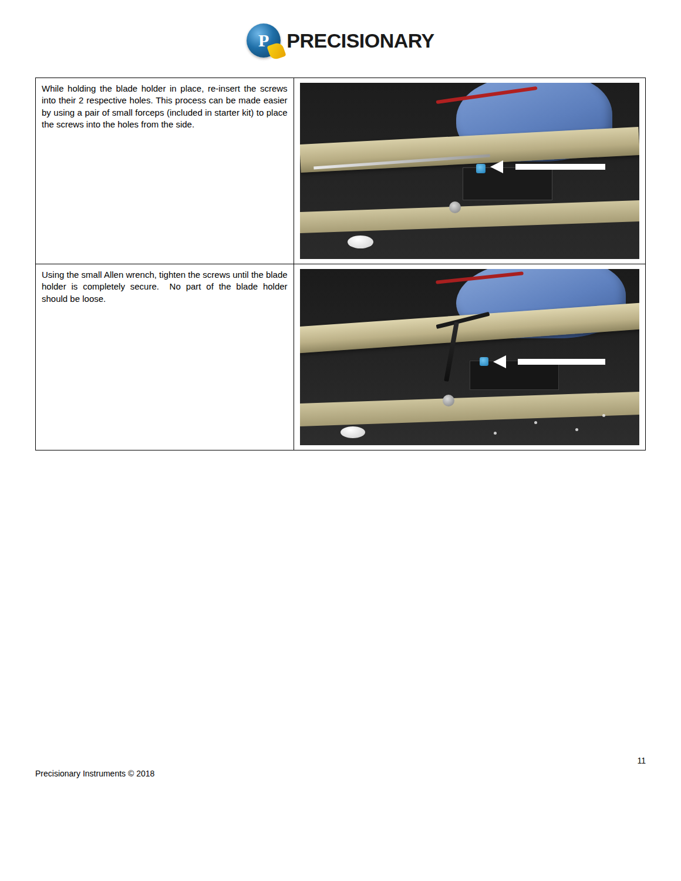PRECISIONARY
| While holding the blade holder in place, re-insert the screws into their 2 respective holes. This process can be made easier by using a pair of small forceps (included in starter kit) to place the screws into the holes from the side. | |
| Using the small Allen wrench, tighten the screws until the blade holder is completely secure. No part of the blade holder should be loose. | |
11
Precisionary Instruments © 2018